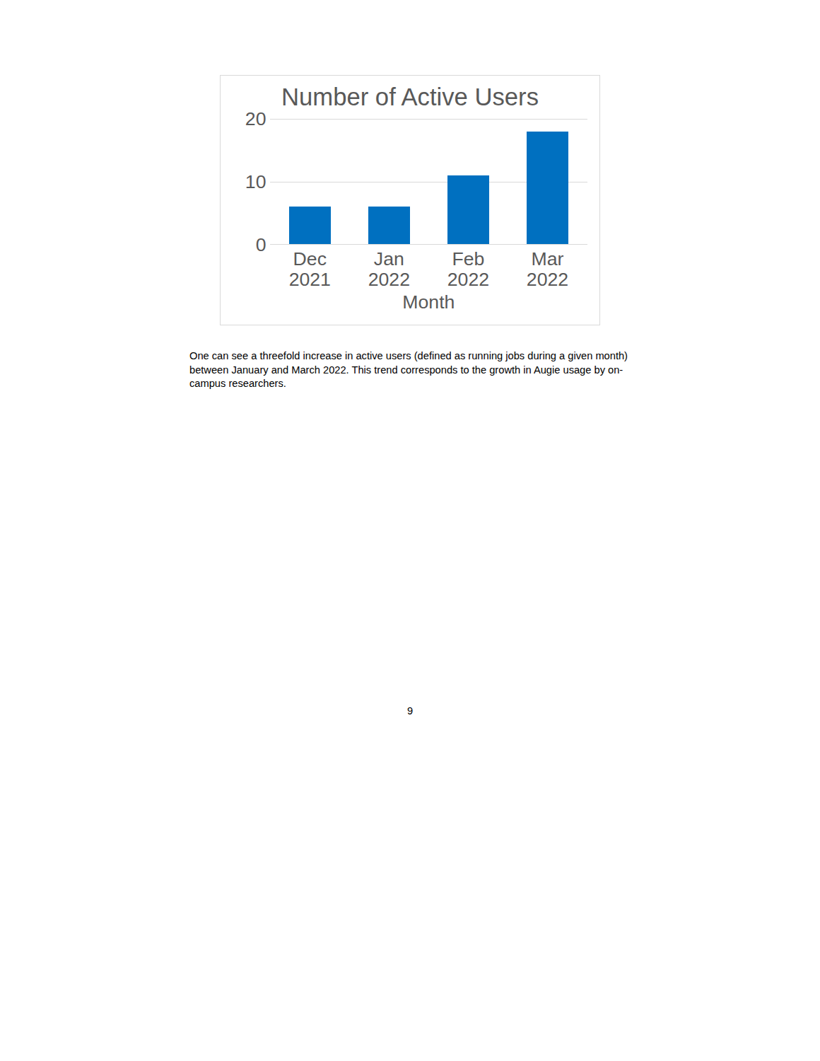Number of Active Users
20 10 0
Dec 2021
Jan 2022
Feb 2022
Mar 2022
Month
One can see a threefold increase in active users (defined as running jobs during a given month) between January and March 2022. This trend corresponds to the growth in Augie usage by on-campus researchers.
9